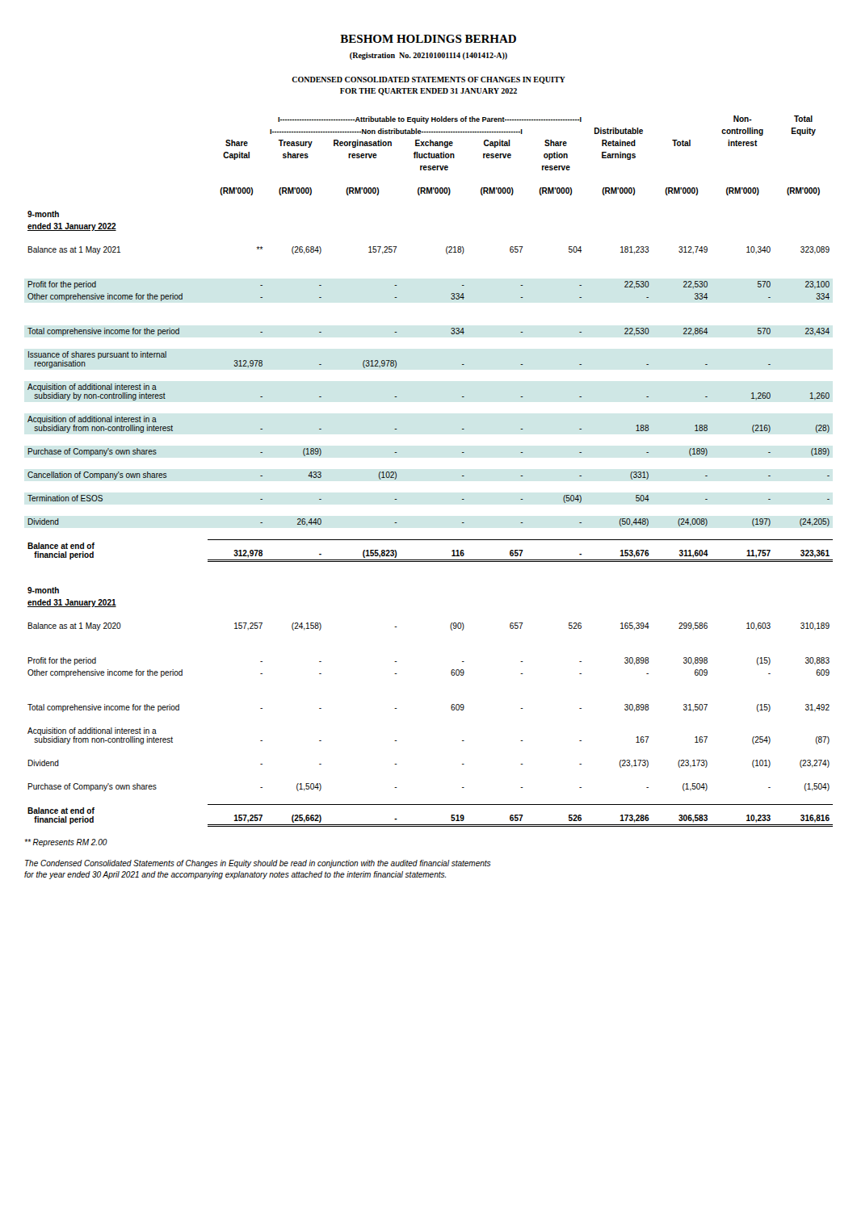BESHOM HOLDINGS BERHAD
(Registration No. 202101001114 (1401412-A))
CONDENSED CONSOLIDATED STATEMENTS OF CHANGES IN EQUITY
FOR THE QUARTER ENDED 31 JANUARY 2022
| | I-------------------------------Attributable to Equity Holders of the Parent-------------------------------I | | Non- | Total |
| | I-------------------------------------Non distributable-----------------------------------------I | Distributable | | controlling | Equity |
| | Share | Treasury | Reorginasation | Exchange | Capital | Share | Retained | Total | interest | |
| | Capital | shares | reserve | fluctuation | reserve | option | Earnings | | | |
| | | | | reserve | | reserve | | | | |
| | (RM'000) | (RM'000) | (RM'000) | (RM'000) | (RM'000) | (RM'000) | (RM'000) | (RM'000) | (RM'000) | (RM'000) |
| 9-month | |
| ended 31 January 2022 | |
| Balance as at 1 May 2021 | ** | (26,684) | 157,257 | (218) | 657 | 504 | 181,233 | 312,749 | 10,340 | 323,089 |
| Profit for the period | - | - | - | - | - | - | 22,530 | 22,530 | 570 | 23,100 |
| Other comprehensive income for the period | - | - | - | 334 | - | - | - | 334 | - | 334 |
| Total comprehensive income for the period | - | - | - | 334 | - | - | 22,530 | 22,864 | 570 | 23,434 |
| Issuance of shares pursuant to internal reorganisation | 312,978 | - | (312,978) | - | - | - | - | - | - | |
| Acquisition of additional interest in a subsidiary by non-controlling interest | - | - | - | - | - | - | - | - | 1,260 | 1,260 |
| Acquisition of additional interest in a subsidiary from non-controlling interest | - | - | - | - | - | - | 188 | 188 | (216) | (28) |
| Purchase of Company's own shares | - | (189) | - | - | - | - | - | (189) | - | (189) |
| Cancellation of Company's own shares | - | 433 | (102) | - | - | - | (331) | - | - | - |
| Termination of ESOS | - | - | - | - | - | (504) | 504 | - | - | - |
| Dividend | - | 26,440 | - | - | - | - | (50,448) | (24,008) | (197) | (24,205) |
| Balance at end of financial period | 312,978 | - | (155,823) | 116 | 657 | - | 153,676 | 311,604 | 11,757 | 323,361 |
| 9-month | |
| ended 31 January 2021 | |
| Balance as at 1 May 2020 | 157,257 | (24,158) | - | (90) | 657 | 526 | 165,394 | 299,586 | 10,603 | 310,189 |
| Profit for the period | - | - | - | - | - | - | 30,898 | 30,898 | (15) | 30,883 |
| Other comprehensive income for the period | - | - | - | 609 | - | - | - | 609 | - | 609 |
| Total comprehensive income for the period | - | - | - | 609 | - | - | 30,898 | 31,507 | (15) | 31,492 |
| Acquisition of additional interest in a subsidiary from non-controlling interest | - | - | - | - | - | - | 167 | 167 | (254) | (87) |
| Dividend | - | - | - | - | - | - | (23,173) | (23,173) | (101) | (23,274) |
| Purchase of Company's own shares | - | (1,504) | - | - | - | - | - | (1,504) | - | (1,504) |
| Balance at end of financial period | 157,257 | (25,662) | - | 519 | 657 | 526 | 173,286 | 306,583 | 10,233 | 316,816 |
** Represents RM 2.00
The Condensed Consolidated Statements of Changes in Equity should be read in conjunction with the audited financial statements
for the year ended 30 April 2021 and the accompanying explanatory notes attached to the interim financial statements.